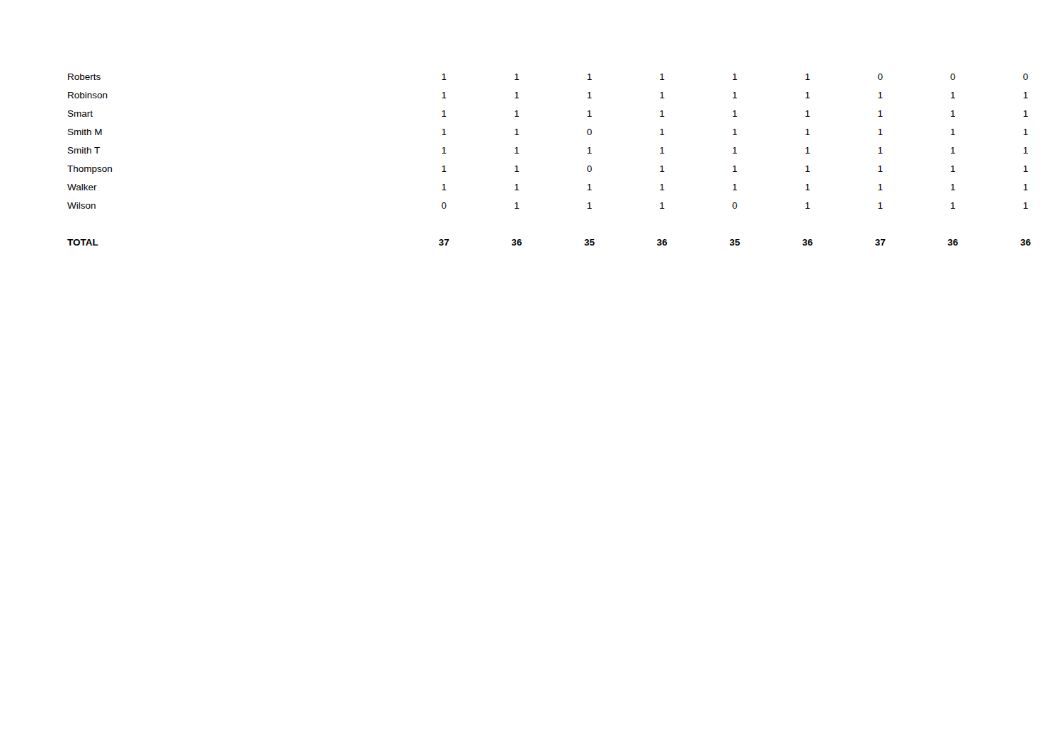| Roberts | 1 | 1 | 1 | 1 | 1 | 1 | 0 | 0 | 0 |
| Robinson | 1 | 1 | 1 | 1 | 1 | 1 | 1 | 1 | 1 |
| Smart | 1 | 1 | 1 | 1 | 1 | 1 | 1 | 1 | 1 |
| Smith M | 1 | 1 | 0 | 1 | 1 | 1 | 1 | 1 | 1 |
| Smith T | 1 | 1 | 1 | 1 | 1 | 1 | 1 | 1 | 1 |
| Thompson | 1 | 1 | 0 | 1 | 1 | 1 | 1 | 1 | 1 |
| Walker | 1 | 1 | 1 | 1 | 1 | 1 | 1 | 1 | 1 |
| Wilson | 0 | 1 | 1 | 1 | 0 | 1 | 1 | 1 | 1 |
| TOTAL | 37 | 36 | 35 | 36 | 35 | 36 | 37 | 36 | 36 |